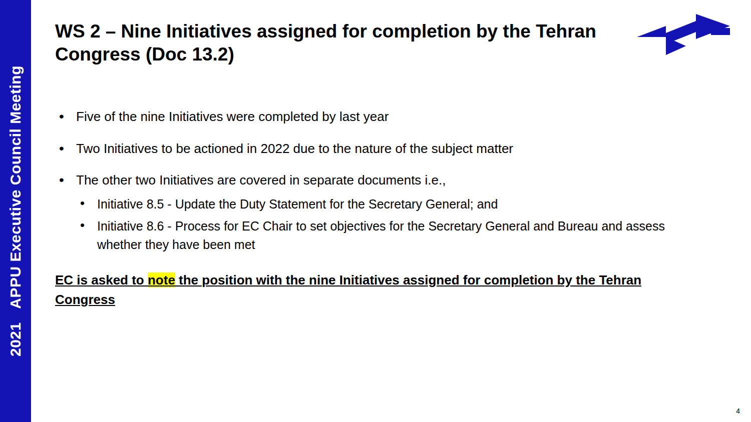2021 APPU Executive Council Meeting
WS 2 – Nine Initiatives assigned for completion by the Tehran Congress (Doc 13.2)
Five of the nine Initiatives were completed by last year
Two Initiatives to be actioned in 2022 due to the nature of the subject matter
The other two Initiatives are covered in separate documents i.e.,
Initiative 8.5 - Update the Duty Statement for the Secretary General; and
Initiative 8.6 - Process for EC Chair to set objectives for the Secretary General and Bureau and assess whether they have been met
EC is asked to note the position with the nine Initiatives assigned for completion by the Tehran Congress
4